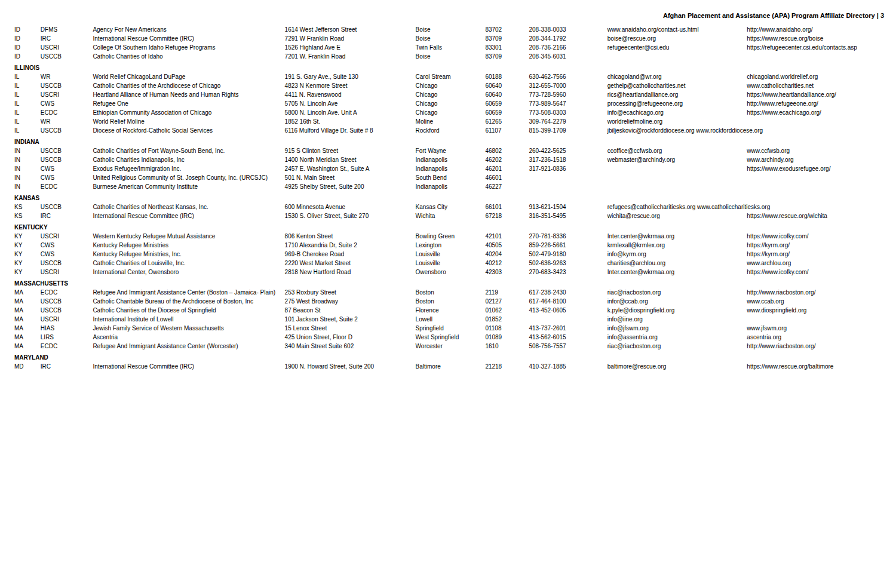Afghan Placement and Assistance (APA) Program Affiliate Directory | 3
| ID | DFMS | Agency For New Americans | 1614 West Jefferson Street | Boise | 83702 | 208-338-0033 | www.anaidaho.org/contact-us.html | http://www.anaidaho.org/ |
| ID | IRC | International Rescue Committee (IRC) | 7291 W Franklin Road | Boise | 83709 | 208-344-1792 | boise@rescue.org | https://www.rescue.org/boise |
| ID | USCRI | College Of Southern Idaho Refugee Programs | 1526 Highland Ave E | Twin Falls | 83301 | 208-736-2166 | refugeecenter@csi.edu | https://refugeecenter.csi.edu/contacts.asp |
| ID | USCCB | Catholic Charities of Idaho | 7201 W. Franklin Road | Boise | 83709 | 208-345-6031 | | |
| ILLINOIS |
| IL | WR | World Relief ChicagoLand DuPage | 191 S. Gary Ave., Suite 130 | Carol Stream | 60188 | 630-462-7566 | chicagoland@wr.org | chicagoland.worldrelief.org |
| IL | USCCB | Catholic Charities of the Archdiocese of Chicago | 4823 N Kenmore Street | Chicago | 60640 | 312-655-7000 | gethelp@catholiccharities.net | www.catholiccharities.net |
| IL | USCRI | Heartland Alliance of Human Needs and Human Rights | 4411 N. Ravenswood | Chicago | 60640 | 773-728-5960 | rics@heartlandalliance.org | https://www.heartlandalliance.org/ |
| IL | CWS | Refugee One | 5705 N. Lincoln Ave | Chicago | 60659 | 773-989-5647 | processing@refugeeone.org | http://www.refugeeone.org/ |
| IL | ECDC | Ethiopian Community Association of Chicago | 5800 N. Lincoln Ave. Unit A | Chicago | 60659 | 773-508-0303 | info@ecachicago.org | https://www.ecachicago.org/ |
| IL | WR | World Relief Moline | 1852 16th St. | Moline | 61265 | 309-764-2279 | worldreliefmoline.org | |
| IL | USCCB | Diocese of Rockford-Catholic Social Services | 6116 Mulford Village Dr. Suite # 8 | Rockford | 61107 | 815-399-1709 | jbiljeskovic@rockforddiocese.org www.rockforddiocese.org |
| INDIANA |
| IN | USCCB | Catholic Charities of Fort Wayne-South Bend, Inc. | 915 S Clinton Street | Fort Wayne | 46802 | 260-422-5625 | ccoffice@ccfwsb.org | www.ccfwsb.org |
| IN | USCCB | Catholic Charities Indianapolis, Inc | 1400 North Meridian Street | Indianapolis | 46202 | 317-236-1518 | webmaster@archindy.org | www.archindy.org |
| IN | CWS | Exodus Refugee/Immigration Inc. | 2457 E. Washington St., Suite A | Indianapolis | 46201 | 317-921-0836 | | https://www.exodusrefugee.org/ |
| IN | CWS | United Religious Community of St. Joseph County, Inc. (URCSJC) | 501 N. Main Street | South Bend | 46601 | | | |
| IN | ECDC | Burmese American Community Institute | 4925 Shelby Street, Suite 200 | Indianapolis | 46227 | | | |
| KANSAS |
| KS | USCCB | Catholic Charities of Northeast Kansas, Inc. | 600 Minnesota Avenue | Kansas City | 66101 | 913-621-1504 | refugees@catholiccharitiesks.org www.catholiccharitiesks.org |
| KS | IRC | International Rescue Committee (IRC) | 1530 S. Oliver Street, Suite 270 | Wichita | 67218 | 316-351-5495 | wichita@rescue.org | https://www.rescue.org/wichita |
| KENTUCKY |
| KY | USCRI | Western Kentucky Refugee Mutual Assistance | 806 Kenton Street | Bowling Green | 42101 | 270-781-8336 | Inter.center@wkrmaa.org | https://www.icofky.com/ |
| KY | CWS | Kentucky Refugee Ministries | 1710 Alexandria Dr, Suite 2 | Lexington | 40505 | 859-226-5661 | krmlexall@krmlex.org | https://kyrm.org/ |
| KY | CWS | Kentucky Refugee Ministries, Inc. | 969-B Cherokee Road | Louisville | 40204 | 502-479-9180 | info@kyrm.org | https://kyrm.org/ |
| KY | USCCB | Catholic Charities of Louisville, Inc. | 2220 West Market Street | Louisville | 40212 | 502-636-9263 | charities@archlou.org | www.archlou.org |
| KY | USCRI | International Center, Owensboro | 2818 New Hartford Road | Owensboro | 42303 | 270-683-3423 | Inter.center@wkrmaa.org | https://www.icofky.com/ |
| MASSACHUSETTS |
| MA | ECDC | Refugee And Immigrant Assistance Center (Boston – Jamaica- Plain) | 253 Roxbury Street | Boston | 2119 | 617-238-2430 | riac@riacboston.org | http://www.riacboston.org/ |
| MA | USCCB | Catholic Charitable Bureau of the Archdiocese of Boston, Inc | 275 West Broadway | Boston | 02127 | 617-464-8100 | infor@ccab.org | www.ccab.org |
| MA | USCCB | Catholic Charities of the Diocese of Springfield | 87 Beacon St | Florence | 01062 | 413-452-0605 | k.pyle@diospringfield.org | www.diospringfield.org |
| MA | USCRI | International Institute of Lowell | 101 Jackson Street, Suite 2 | Lowell | 01852 | | info@iine.org | |
| MA | HIAS | Jewish Family Service of Western Massachusetts | 15 Lenox Street | Springfield | 01108 | 413-737-2601 | info@jfswm.org | www.jfswm.org |
| MA | LIRS | Ascentria | 425 Union Street, Floor D | West Springfield | 01089 | 413-562-6015 | info@assentria.org | ascentria.org |
| MA | ECDC | Refugee And Immigrant Assistance Center (Worcester) | 340 Main Street Suite 602 | Worcester | 1610 | 508-756-7557 | riac@riacboston.org | http://www.riacboston.org/ |
| MARYLAND |
| MD | IRC | International Rescue Committee (IRC) | 1900 N. Howard Street, Suite 200 | Baltimore | 21218 | 410-327-1885 | baltimore@rescue.org | https://www.rescue.org/baltimore |